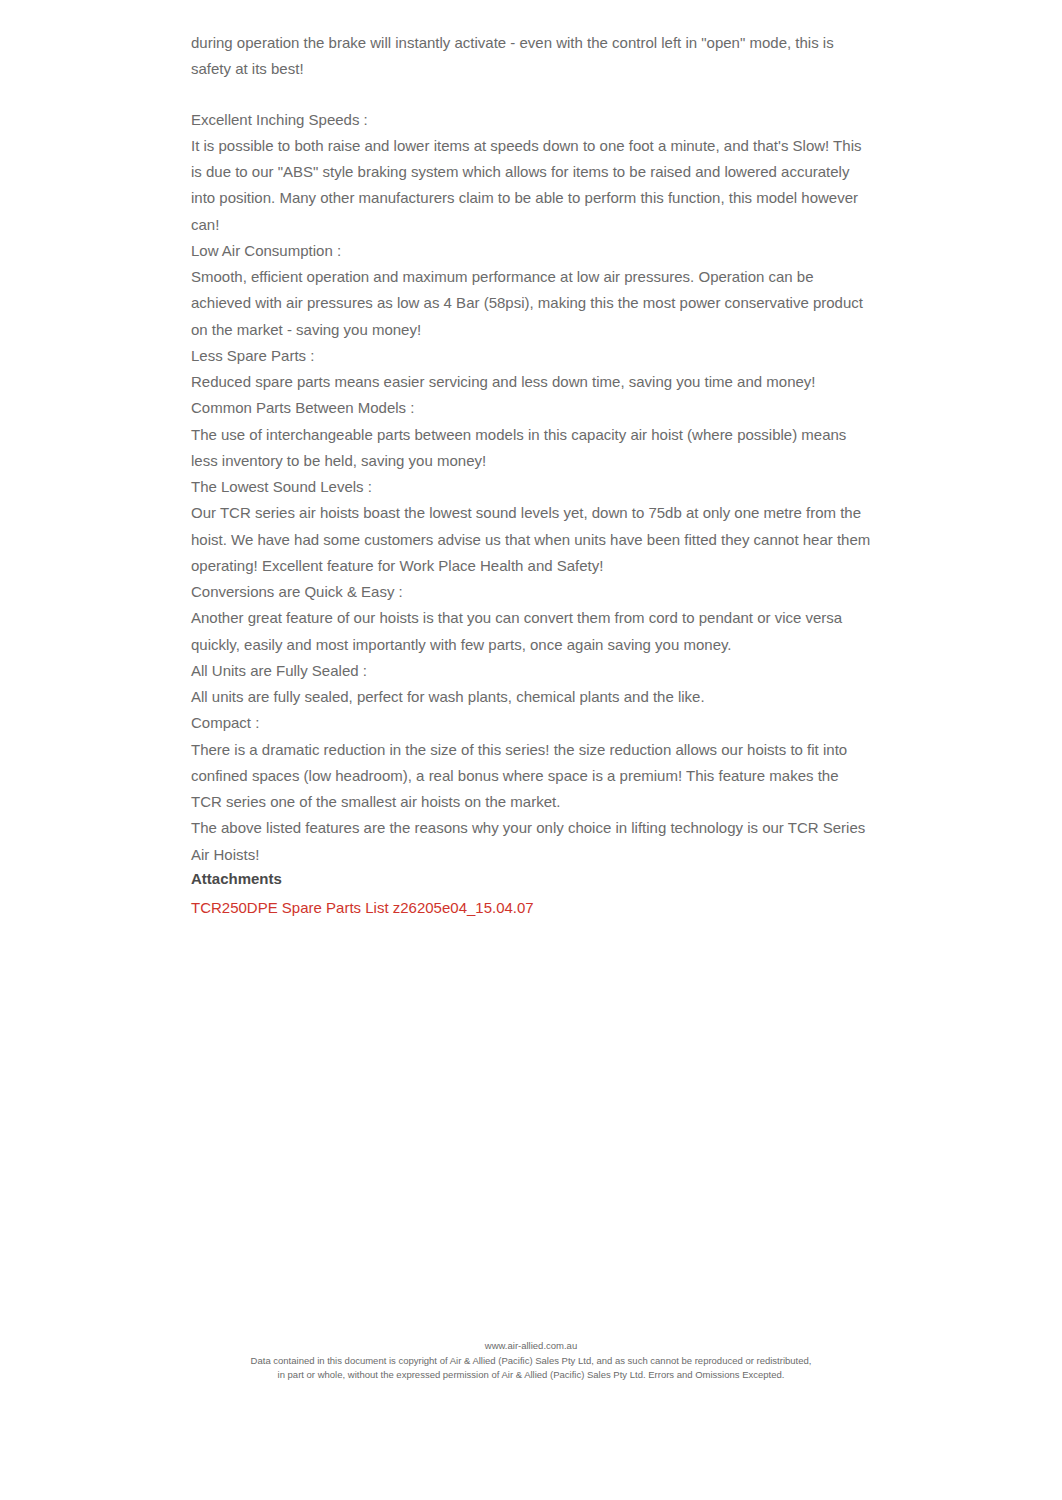during operation the brake will instantly activate - even with the control left in "open" mode, this is safety at its best!
Excellent Inching Speeds :
It is possible to both raise and lower items at speeds down to one foot a minute, and that's Slow! This is due to our "ABS" style braking system which allows for items to be raised and lowered accurately into position. Many other manufacturers claim to be able to perform this function, this model however can!
Low Air Consumption :
Smooth, efficient operation and maximum performance at low air pressures. Operation can be achieved with air pressures as low as 4 Bar (58psi), making this the most power conservative product on the market - saving you money!
Less Spare Parts :
Reduced spare parts means easier servicing and less down time, saving you time and money!
Common Parts Between Models :
The use of interchangeable parts between models in this capacity air hoist (where possible) means less inventory to be held, saving you money!
The Lowest Sound Levels :
Our TCR series air hoists boast the lowest sound levels yet, down to 75db at only one metre from the hoist. We have had some customers advise us that when units have been fitted they cannot hear them operating! Excellent feature for Work Place Health and Safety!
Conversions are Quick & Easy :
Another great feature of our hoists is that you can convert them from cord to pendant or vice versa quickly, easily and most importantly with few parts, once again saving you money.
All Units are Fully Sealed :
All units are fully sealed, perfect for wash plants, chemical plants and the like.
Compact :
There is a dramatic reduction in the size of this series! the size reduction allows our hoists to fit into confined spaces (low headroom), a real bonus where space is a premium! This feature makes the TCR series one of the smallest air hoists on the market.
The above listed features are the reasons why your only choice in lifting technology is our TCR Series Air Hoists!
Attachments
TCR250DPE Spare Parts List z26205e04_15.04.07
www.air-allied.com.au
Data contained in this document is copyright of Air & Allied (Pacific) Sales Pty Ltd, and as such cannot be reproduced or redistributed,
in part or whole, without the expressed permission of Air & Allied (Pacific) Sales Pty Ltd. Errors and Omissions Excepted.